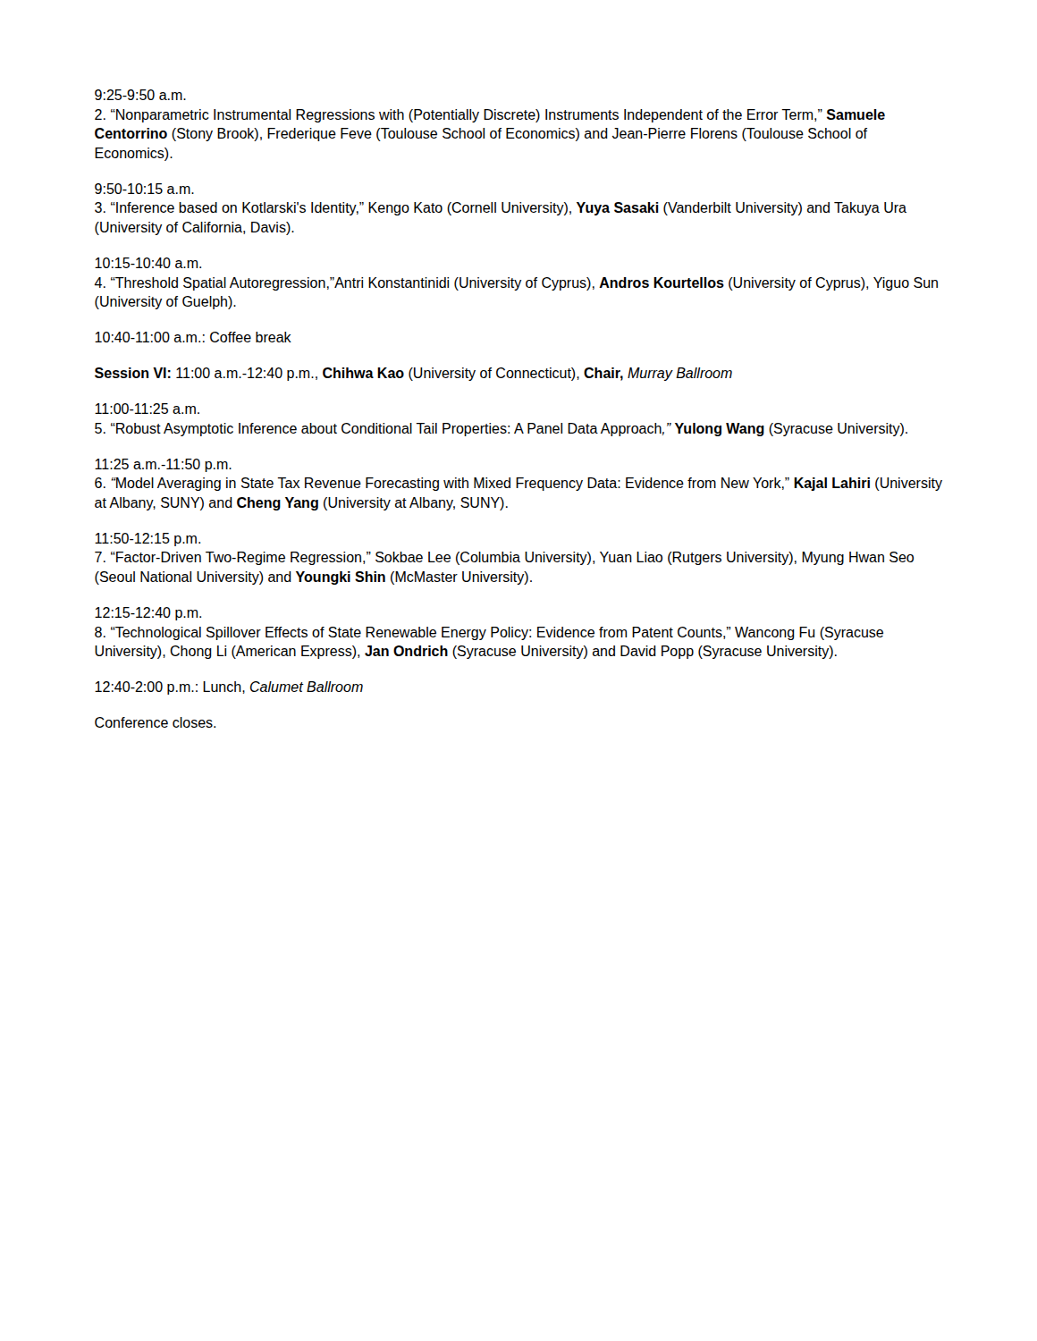9:25-9:50 a.m.
2. “Nonparametric Instrumental Regressions with (Potentially Discrete) Instruments Independent of the Error Term,” Samuele Centorrino (Stony Brook), Frederique Feve (Toulouse School of Economics) and Jean-Pierre Florens (Toulouse School of Economics).
9:50-10:15 a.m.
3. “Inference based on Kotlarski's Identity,” Kengo Kato (Cornell University), Yuya Sasaki (Vanderbilt University) and Takuya Ura (University of California, Davis).
10:15-10:40 a.m.
4. “Threshold Spatial Autoregression,”Antri Konstantinidi (University of Cyprus), Andros Kourtellos (University of Cyprus), Yiguo Sun (University of Guelph).
10:40-11:00 a.m.: Coffee break
Session VI: 11:00 a.m.-12:40 p.m., Chihwa Kao (University of Connecticut), Chair, Murray Ballroom
11:00-11:25 a.m.
5. “Robust Asymptotic Inference about Conditional Tail Properties: A Panel Data Approach,” Yulong Wang (Syracuse University).
11:25 a.m.-11:50 p.m.
6. “Model Averaging in State Tax Revenue Forecasting with Mixed Frequency Data: Evidence from New York,” Kajal Lahiri (University at Albany, SUNY) and Cheng Yang (University at Albany, SUNY).
11:50-12:15 p.m.
7. “Factor-Driven Two-Regime Regression,” Sokbae Lee (Columbia University), Yuan Liao (Rutgers University), Myung Hwan Seo (Seoul National University) and Youngki Shin (McMaster University).
12:15-12:40 p.m.
8. “Technological Spillover Effects of State Renewable Energy Policy: Evidence from Patent Counts,” Wancong Fu (Syracuse University), Chong Li (American Express), Jan Ondrich (Syracuse University) and David Popp (Syracuse University).
12:40-2:00 p.m.: Lunch, Calumet Ballroom
Conference closes.